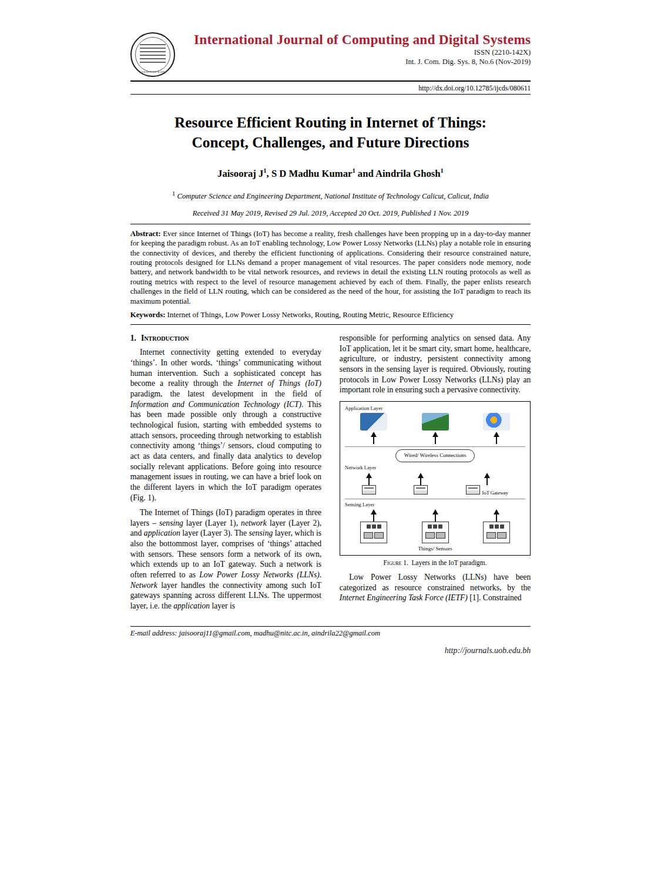UNIVERSITY OF BAHRAIN
International Journal of Computing and Digital Systems
ISSN (2210-142X)
Int. J. Com. Dig. Sys. 8, No.6 (Nov-2019)
http://dx.doi.org/10.12785/ijcds/080611
Resource Efficient Routing in Internet of Things:
Concept, Challenges, and Future Directions
Jaisooraj J1, S D Madhu Kumar1 and Aindrila Ghosh1
1 Computer Science and Engineering Department, National Institute of Technology Calicut, Calicut, India
Received 31 May 2019, Revised 29 Jul. 2019, Accepted 20 Oct. 2019, Published 1 Nov. 2019
Abstract: Ever since Internet of Things (IoT) has become a reality, fresh challenges have been propping up in a day-to-day manner for keeping the paradigm robust. As an IoT enabling technology, Low Power Lossy Networks (LLNs) play a notable role in ensuring the connectivity of devices, and thereby the efficient functioning of applications. Considering their resource constrained nature, routing protocols designed for LLNs demand a proper management of vital resources. The paper considers node memory, node battery, and network bandwidth to be vital network resources, and reviews in detail the existing LLN routing protocols as well as routing metrics with respect to the level of resource management achieved by each of them. Finally, the paper enlists research challenges in the field of LLN routing, which can be considered as the need of the hour, for assisting the IoT paradigm to reach its maximum potential.
Keywords: Internet of Things, Low Power Lossy Networks, Routing, Routing Metric, Resource Efficiency
1. Introduction
Internet connectivity getting extended to everyday ‘things’. In other words, ‘things’ communicating without human intervention. Such a sophisticated concept has become a reality through the Internet of Things (IoT) paradigm, the latest development in the field of Information and Communication Technology (ICT). This has been made possible only through a constructive technological fusion, starting with embedded systems to attach sensors, proceeding through networking to establish connectivity among ‘things’/ sensors, cloud computing to act as data centers, and finally data analytics to develop socially relevant applications. Before going into resource management issues in routing, we can have a brief look on the different layers in which the IoT paradigm operates (Fig. 1).
The Internet of Things (IoT) paradigm operates in three layers – sensing layer (Layer 1), network layer (Layer 2), and application layer (Layer 3). The sensing layer, which is also the bottommost layer, comprises of ‘things’ attached with sensors. These sensors form a network of its own, which extends up to an IoT gateway. Such a network is often referred to as Low Power Lossy Networks (LLNs). Network layer handles the connectivity among such IoT gateways spanning across different LLNs. The uppermost layer, i.e. the application layer is
responsible for performing analytics on sensed data. Any IoT application, let it be smart city, smart home, healthcare, agriculture, or industry, persistent connectivity among sensors in the sensing layer is required. Obviously, routing protocols in Low Power Lossy Networks (LLNs) play an important role in ensuring such a pervasive connectivity.
Application Layer
Wired/ Wireless Connections
Network Layer
IoT Gateway
Sensing Layer
Things/ Sensors
Figure 1. Layers in the IoT paradigm.
Low Power Lossy Networks (LLNs) have been categorized as resource constrained networks, by the Internet Engineering Task Force (IETF) [1]. Constrained
E-mail address: jaisooraj11@gmail.com, madhu@nitc.ac.in, aindrila22@gmail.com
http://journals.uob.edu.bh